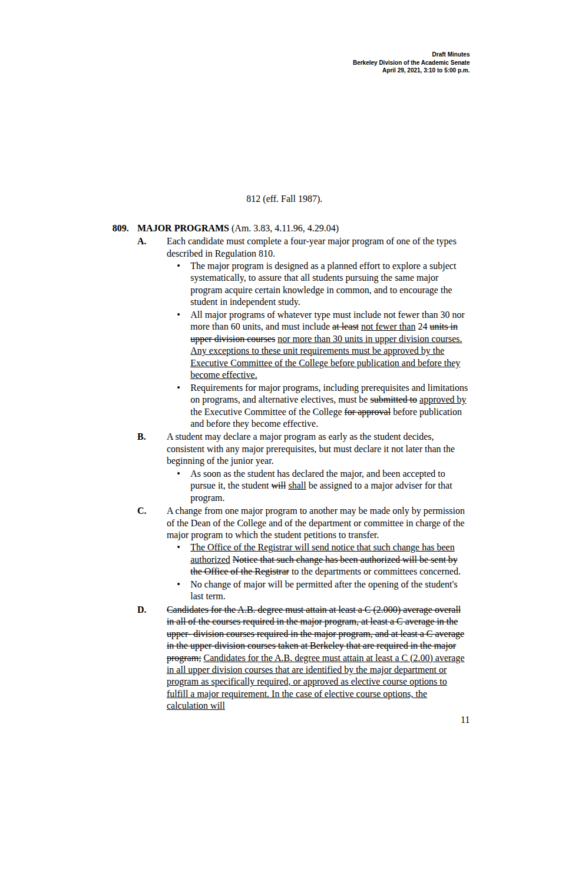Draft Minutes
Berkeley Division of the Academic Senate
April 29, 2021, 3:10 to 5:00 p.m.
812 (eff. Fall 1987).
809.
MAJOR PROGRAMS (Am. 3.83, 4.11.96, 4.29.04)
A.
Each candidate must complete a four-year major program of one of the types described in Regulation 810.
• The major program is designed as a planned effort to explore a subject systematically, to assure that all students pursuing the same major program acquire certain knowledge in common, and to encourage the student in independent study.
• All major programs of whatever type must include not fewer than 30 nor more than 60 units, and must include at least not fewer than 24 units in upper division courses nor more than 30 units in upper division courses. Any exceptions to these unit requirements must be approved by the Executive Committee of the College before publication and before they become effective.
• Requirements for major programs, including prerequisites and limitations on programs, and alternative electives, must be submitted to approved by the Executive Committee of the College for approval before publication and before they become effective.
B.
A student may declare a major program as early as the student decides, consistent with any major prerequisites, but must declare it not later than the beginning of the junior year.
• As soon as the student has declared the major, and been accepted to pursue it, the student will shall be assigned to a major adviser for that program.
C.
A change from one major program to another may be made only by permission of the Dean of the College and of the department or committee in charge of the major program to which the student petitions to transfer.
• The Office of the Registrar will send notice that such change has been authorized Notice that such change has been authorized will be sent by the Office of the Registrar to the departments or committees concerned.
• No change of major will be permitted after the opening of the student's last term.
D.
Candidates for the A.B. degree must attain at least a C (2.000) average overall in all of the courses required in the major program, at least a C average in the upper- division courses required in the major program, and at least a C average in the upper-division courses taken at Berkeley that are required in the major program; Candidates for the A.B. degree must attain at least a C (2.00) average in all upper division courses that are identified by the major department or program as specifically required, or approved as elective course options to fulfill a major requirement. In the case of elective course options, the calculation will
11